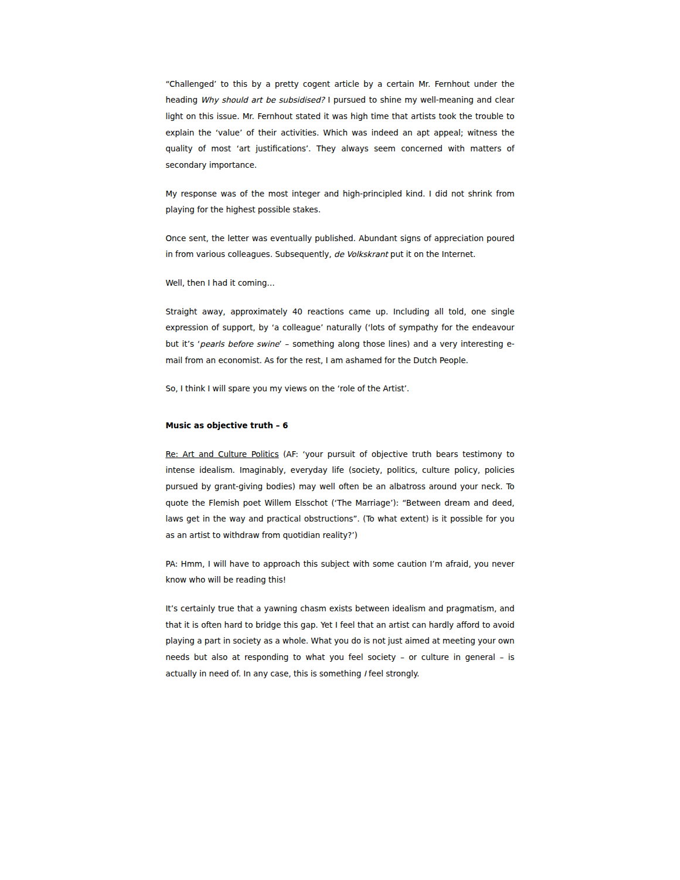“Challenged’ to this by a pretty cogent article by a certain Mr. Fernhout under the heading Why should art be subsidised? I pursued to shine my well-meaning and clear light on this issue. Mr. Fernhout stated it was high time that artists took the trouble to explain the ‘value’ of their activities. Which was indeed an apt appeal; witness the quality of most ‘art justifications’. They always seem concerned with matters of secondary importance.
My response was of the most integer and high-principled kind. I did not shrink from playing for the highest possible stakes.
Once sent, the letter was eventually published. Abundant signs of appreciation poured in from various colleagues. Subsequently, de Volkskrant put it on the Internet.
Well, then I had it coming…
Straight away, approximately 40 reactions came up. Including all told, one single expression of support, by ‘a colleague’ naturally (‘lots of sympathy for the endeavour but it’s ‘pearls before swine’ – something along those lines) and a very interesting e-mail from an economist. As for the rest, I am ashamed for the Dutch People.
So, I think I will spare you my views on the ‘role of the Artist’.
Music as objective truth – 6
Re: Art and Culture Politics (AF: ‘your pursuit of objective truth bears testimony to intense idealism. Imaginably, everyday life (society, politics, culture policy, policies pursued by grant-giving bodies) may well often be an albatross around your neck. To quote the Flemish poet Willem Elsschot (‘The Marriage’): “Between dream and deed, laws get in the way and practical obstructions”. (To what extent) is it possible for you as an artist to withdraw from quotidian reality?’)
PA: Hmm, I will have to approach this subject with some caution I’m afraid, you never know who will be reading this!
It’s certainly true that a yawning chasm exists between idealism and pragmatism, and that it is often hard to bridge this gap. Yet I feel that an artist can hardly afford to avoid playing a part in society as a whole. What you do is not just aimed at meeting your own needs but also at responding to what you feel society – or culture in general – is actually in need of. In any case, this is something I feel strongly.